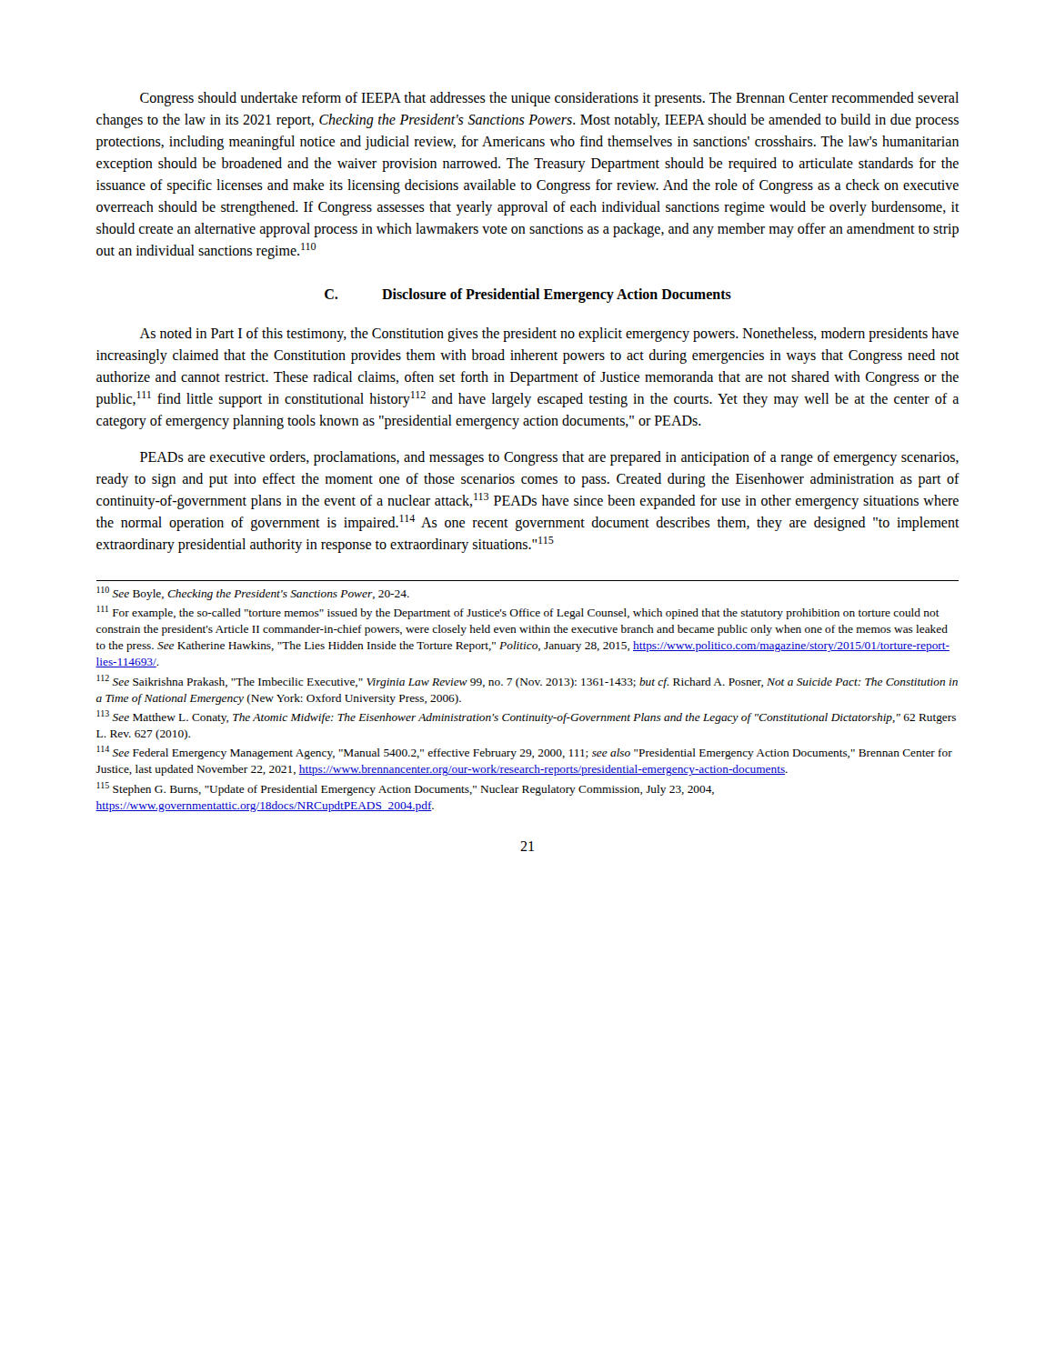Congress should undertake reform of IEEPA that addresses the unique considerations it presents. The Brennan Center recommended several changes to the law in its 2021 report, Checking the President's Sanctions Powers. Most notably, IEEPA should be amended to build in due process protections, including meaningful notice and judicial review, for Americans who find themselves in sanctions' crosshairs. The law's humanitarian exception should be broadened and the waiver provision narrowed. The Treasury Department should be required to articulate standards for the issuance of specific licenses and make its licensing decisions available to Congress for review. And the role of Congress as a check on executive overreach should be strengthened. If Congress assesses that yearly approval of each individual sanctions regime would be overly burdensome, it should create an alternative approval process in which lawmakers vote on sanctions as a package, and any member may offer an amendment to strip out an individual sanctions regime.110
C. Disclosure of Presidential Emergency Action Documents
As noted in Part I of this testimony, the Constitution gives the president no explicit emergency powers. Nonetheless, modern presidents have increasingly claimed that the Constitution provides them with broad inherent powers to act during emergencies in ways that Congress need not authorize and cannot restrict. These radical claims, often set forth in Department of Justice memoranda that are not shared with Congress or the public,111 find little support in constitutional history112 and have largely escaped testing in the courts. Yet they may well be at the center of a category of emergency planning tools known as "presidential emergency action documents," or PEADs.
PEADs are executive orders, proclamations, and messages to Congress that are prepared in anticipation of a range of emergency scenarios, ready to sign and put into effect the moment one of those scenarios comes to pass. Created during the Eisenhower administration as part of continuity-of-government plans in the event of a nuclear attack,113 PEADs have since been expanded for use in other emergency situations where the normal operation of government is impaired.114 As one recent government document describes them, they are designed "to implement extraordinary presidential authority in response to extraordinary situations."115
110 See Boyle, Checking the President's Sanctions Power, 20-24.
111 For example, the so-called "torture memos" issued by the Department of Justice's Office of Legal Counsel, which opined that the statutory prohibition on torture could not constrain the president's Article II commander-in-chief powers, were closely held even within the executive branch and became public only when one of the memos was leaked to the press. See Katherine Hawkins, "The Lies Hidden Inside the Torture Report," Politico, January 28, 2015, https://www.politico.com/magazine/story/2015/01/torture-report-lies-114693/.
112 See Saikrishna Prakash, "The Imbecilic Executive," Virginia Law Review 99, no. 7 (Nov. 2013): 1361-1433; but cf. Richard A. Posner, Not a Suicide Pact: The Constitution in a Time of National Emergency (New York: Oxford University Press, 2006).
113 See Matthew L. Conaty, The Atomic Midwife: The Eisenhower Administration's Continuity-of-Government Plans and the Legacy of "Constitutional Dictatorship," 62 Rutgers L. Rev. 627 (2010).
114 See Federal Emergency Management Agency, "Manual 5400.2," effective February 29, 2000, 111; see also "Presidential Emergency Action Documents," Brennan Center for Justice, last updated November 22, 2021, https://www.brennancenter.org/our-work/research-reports/presidential-emergency-action-documents.
115 Stephen G. Burns, "Update of Presidential Emergency Action Documents," Nuclear Regulatory Commission, July 23, 2004, https://www.governmentattic.org/18docs/NRCupdtPEADS_2004.pdf.
21